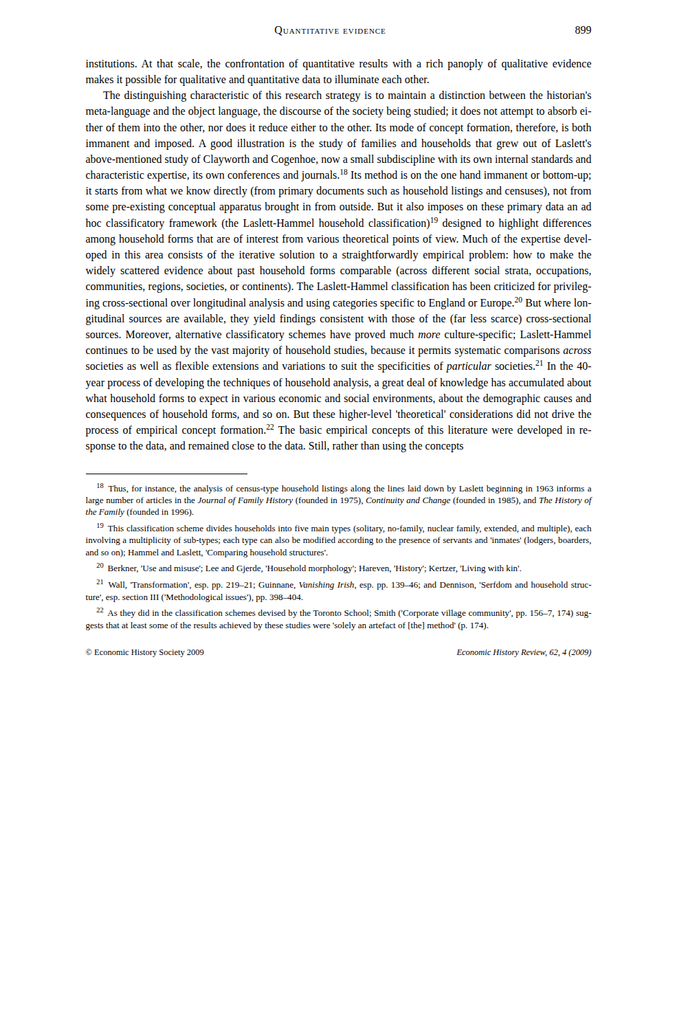Quantitative evidence 899
institutions. At that scale, the confrontation of quantitative results with a rich panoply of qualitative evidence makes it possible for qualitative and quantitative data to illuminate each other.
The distinguishing characteristic of this research strategy is to maintain a distinction between the historian's meta-language and the object language, the discourse of the society being studied; it does not attempt to absorb either of them into the other, nor does it reduce either to the other. Its mode of concept formation, therefore, is both immanent and imposed. A good illustration is the study of families and households that grew out of Laslett's above-mentioned study of Clayworth and Cogenhoe, now a small subdiscipline with its own internal standards and characteristic expertise, its own conferences and journals.18 Its method is on the one hand immanent or bottom-up; it starts from what we know directly (from primary documents such as household listings and censuses), not from some pre-existing conceptual apparatus brought in from outside. But it also imposes on these primary data an ad hoc classificatory framework (the Laslett-Hammel household classification)19 designed to highlight differences among household forms that are of interest from various theoretical points of view. Much of the expertise developed in this area consists of the iterative solution to a straightforwardly empirical problem: how to make the widely scattered evidence about past household forms comparable (across different social strata, occupations, communities, regions, societies, or continents). The Laslett-Hammel classification has been criticized for privileging cross-sectional over longitudinal analysis and using categories specific to England or Europe.20 But where longitudinal sources are available, they yield findings consistent with those of the (far less scarce) cross-sectional sources. Moreover, alternative classificatory schemes have proved much more culture-specific; Laslett-Hammel continues to be used by the vast majority of household studies, because it permits systematic comparisons across societies as well as flexible extensions and variations to suit the specificities of particular societies.21 In the 40-year process of developing the techniques of household analysis, a great deal of knowledge has accumulated about what household forms to expect in various economic and social environments, about the demographic causes and consequences of household forms, and so on. But these higher-level 'theoretical' considerations did not drive the process of empirical concept formation.22 The basic empirical concepts of this literature were developed in response to the data, and remained close to the data. Still, rather than using the concepts
18 Thus, for instance, the analysis of census-type household listings along the lines laid down by Laslett beginning in 1963 informs a large number of articles in the Journal of Family History (founded in 1975), Continuity and Change (founded in 1985), and The History of the Family (founded in 1996).
19 This classification scheme divides households into five main types (solitary, no-family, nuclear family, extended, and multiple), each involving a multiplicity of sub-types; each type can also be modified according to the presence of servants and 'inmates' (lodgers, boarders, and so on); Hammel and Laslett, 'Comparing household structures'.
20 Berkner, 'Use and misuse'; Lee and Gjerde, 'Household morphology'; Hareven, 'History'; Kertzer, 'Living with kin'.
21 Wall, 'Transformation', esp. pp. 219–21; Guinnane, Vanishing Irish, esp. pp. 139–46; and Dennison, 'Serfdom and household structure', esp. section III ('Methodological issues'), pp. 398–404.
22 As they did in the classification schemes devised by the Toronto School; Smith ('Corporate village community', pp. 156–7, 174) suggests that at least some of the results achieved by these studies were 'solely an artefact of [the] method' (p. 174).
© Economic History Society 2009 Economic History Review, 62, 4 (2009)